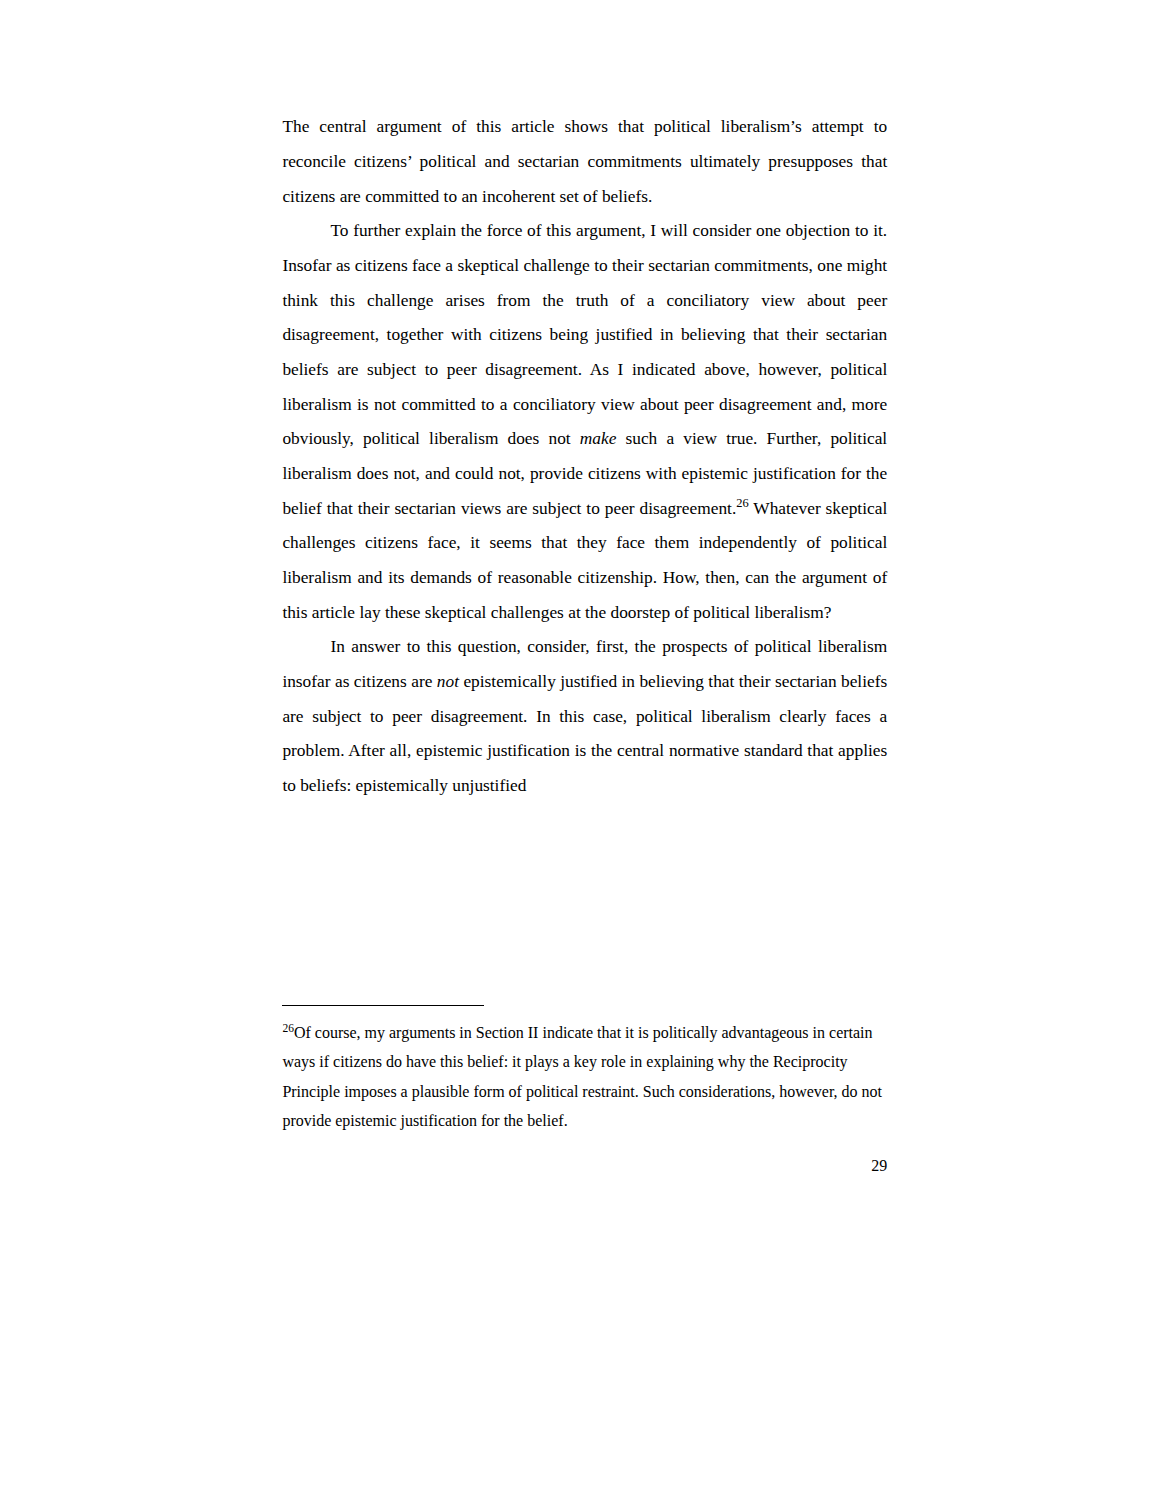The central argument of this article shows that political liberalism’s attempt to reconcile citizens’ political and sectarian commitments ultimately presupposes that citizens are committed to an incoherent set of beliefs.
To further explain the force of this argument, I will consider one objection to it. Insofar as citizens face a skeptical challenge to their sectarian commitments, one might think this challenge arises from the truth of a conciliatory view about peer disagreement, together with citizens being justified in believing that their sectarian beliefs are subject to peer disagreement. As I indicated above, however, political liberalism is not committed to a conciliatory view about peer disagreement and, more obviously, political liberalism does not make such a view true. Further, political liberalism does not, and could not, provide citizens with epistemic justification for the belief that their sectarian views are subject to peer disagreement.26 Whatever skeptical challenges citizens face, it seems that they face them independently of political liberalism and its demands of reasonable citizenship. How, then, can the argument of this article lay these skeptical challenges at the doorstep of political liberalism?
In answer to this question, consider, first, the prospects of political liberalism insofar as citizens are not epistemically justified in believing that their sectarian beliefs are subject to peer disagreement. In this case, political liberalism clearly faces a problem. After all, epistemic justification is the central normative standard that applies to beliefs: epistemically unjustified
26Of course, my arguments in Section II indicate that it is politically advantageous in certain ways if citizens do have this belief: it plays a key role in explaining why the Reciprocity Principle imposes a plausible form of political restraint. Such considerations, however, do not provide epistemic justification for the belief.
29